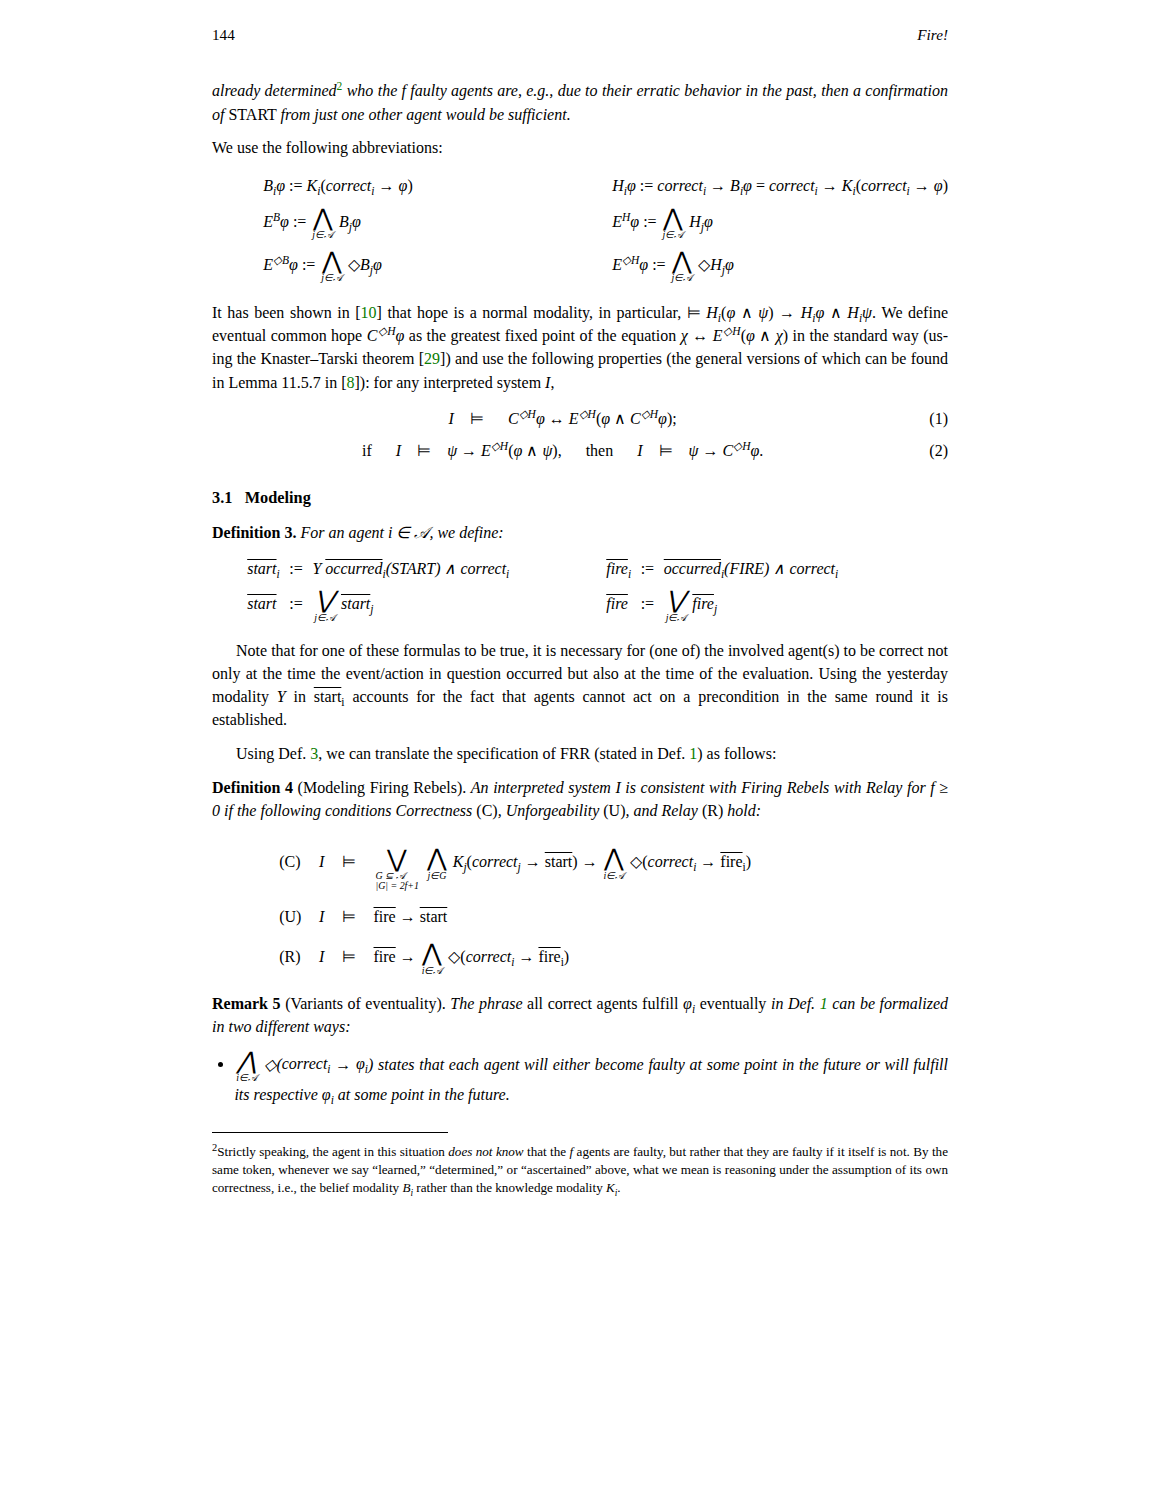144 Fire!
already determined 2 who the f faulty agents are, e.g., due to their erratic behavior in the past, then a confirmation of START from just one other agent would be sufficient.
We use the following abbreviations:
Biφ := Ki(correcti → φ)
Hiφ := correcti → Biφ = correcti → Ki(correcti → φ)
EBφ := ⋀j∈𝒜 Bjφ
EHφ := ⋀j∈𝒜 Hjφ
E◇Bφ := ⋀j∈𝒜 ◇Bjφ
E◇Hφ := ⋀j∈𝒜 ◇Hjφ
It has been shown in [10] that hope is a normal modality, in particular, ⊨ Hi(φ ∧ ψ) → Hiφ ∧ Hiψ. We define eventual common hope C◇Hφ as the greatest fixed point of the equation χ ↔ E◇H(φ ∧ χ) in the standard way (using the Knaster–Tarski theorem [29]) and use the following properties (the general versions of which can be found in Lemma 11.5.7 in [8]): for any interpreted system I,
I ⊨ C◇Hφ ↔ E◇H(φ ∧ C◇Hφ);
(1)
if I ⊨ ψ → E◇H(φ ∧ ψ), then I ⊨ ψ → C◇Hφ.
(2)
3.1 Modeling
Definition 3. For an agent i ∈ 𝒜, we define:
starti
:=
Y occurredi(START) ∧ correcti
firei
:=
occurredi(FIRE) ∧ correcti
start
:=
⋁j∈𝒜 startj
fire
:=
⋁j∈𝒜 firej
Note that for one of these formulas to be true, it is necessary for (one of) the involved agent(s) to be correct not only at the time the event/action in question occurred but also at the time of the evaluation. Using the yesterday modality Y in starti accounts for the fact that agents cannot act on a precondition in the same round it is established.
Using Def. 3, we can translate the specification of FRR (stated in Def. 1) as follows:
Definition 4 (Modeling Firing Rebels). An interpreted system I is consistent with Firing Rebels with Relay for f ≥ 0 if the following conditions Correctness (C), Unforgeability (U), and Relay (R) hold:
(C)
I
⊨
⋁ G ⊆ 𝒜
|G| = 2f+1 ⋀j∈G Kj(correctj → start) → ⋀i∈𝒜 ◇(correcti → firei)
(U)
I
⊨
fire → start
(R)
I
⊨
fire → ⋀i∈𝒜 ◇(correcti → firei)
Remark 5 (Variants of eventuality). The phrase all correct agents fulfill φi eventually in Def. 1 can be formalized in two different ways:
⋀i∈𝒜 ◇(correcti → φi) states that each agent will either become faulty at some point in the future or will fulfill its respective φi at some point in the future.
2 Strictly speaking, the agent in this situation does not know that the f agents are faulty, but rather that they are faulty if it itself is not. By the same token, whenever we say “learned,” “determined,” or “ascertained” above, what we mean is reasoning under the assumption of its own correctness, i.e., the belief modality Bi rather than the knowledge modality Ki.